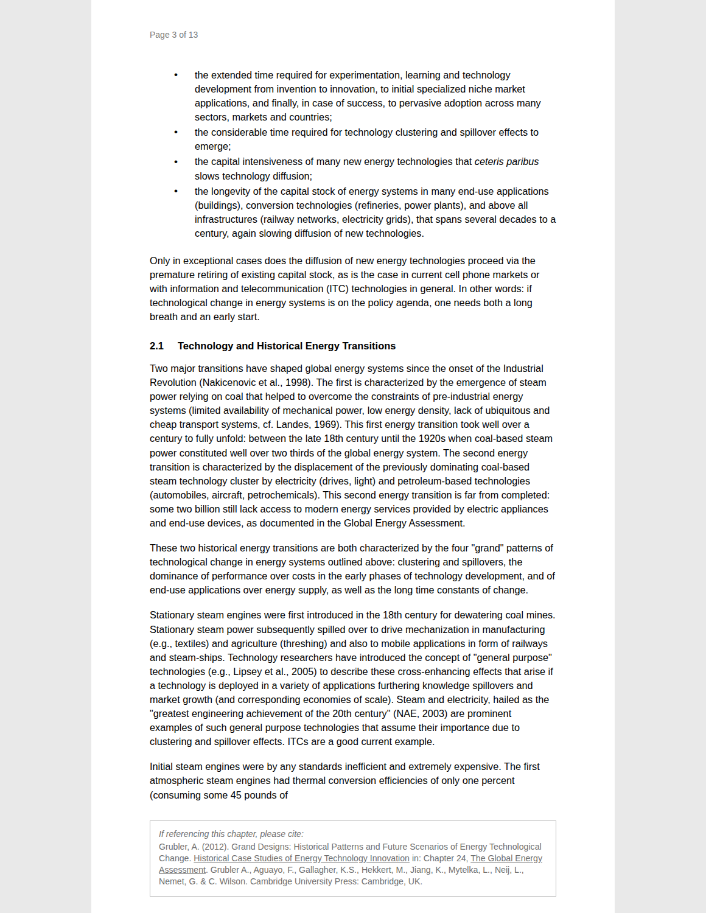Page 3 of 13
the extended time required for experimentation, learning and technology development from invention to innovation, to initial specialized niche market applications, and finally, in case of success, to pervasive adoption across many sectors, markets and countries;
the considerable time required for technology clustering and spillover effects to emerge;
the capital intensiveness of many new energy technologies that ceteris paribus slows technology diffusion;
the longevity of the capital stock of energy systems in many end-use applications (buildings), conversion technologies (refineries, power plants), and above all infrastructures (railway networks, electricity grids), that spans several decades to a century, again slowing diffusion of new technologies.
Only in exceptional cases does the diffusion of new energy technologies proceed via the premature retiring of existing capital stock, as is the case in current cell phone markets or with information and telecommunication (ITC) technologies in general. In other words: if technological change in energy systems is on the policy agenda, one needs both a long breath and an early start.
2.1 Technology and Historical Energy Transitions
Two major transitions have shaped global energy systems since the onset of the Industrial Revolution (Nakicenovic et al., 1998). The first is characterized by the emergence of steam power relying on coal that helped to overcome the constraints of pre-industrial energy systems (limited availability of mechanical power, low energy density, lack of ubiquitous and cheap transport systems, cf. Landes, 1969). This first energy transition took well over a century to fully unfold: between the late 18th century until the 1920s when coal-based steam power constituted well over two thirds of the global energy system. The second energy transition is characterized by the displacement of the previously dominating coal-based steam technology cluster by electricity (drives, light) and petroleum-based technologies (automobiles, aircraft, petrochemicals). This second energy transition is far from completed: some two billion still lack access to modern energy services provided by electric appliances and end-use devices, as documented in the Global Energy Assessment.
These two historical energy transitions are both characterized by the four "grand" patterns of technological change in energy systems outlined above: clustering and spillovers, the dominance of performance over costs in the early phases of technology development, and of end-use applications over energy supply, as well as the long time constants of change.
Stationary steam engines were first introduced in the 18th century for dewatering coal mines. Stationary steam power subsequently spilled over to drive mechanization in manufacturing (e.g., textiles) and agriculture (threshing) and also to mobile applications in form of railways and steam-ships. Technology researchers have introduced the concept of "general purpose" technologies (e.g., Lipsey et al., 2005) to describe these cross-enhancing effects that arise if a technology is deployed in a variety of applications furthering knowledge spillovers and market growth (and corresponding economies of scale). Steam and electricity, hailed as the "greatest engineering achievement of the 20th century" (NAE, 2003) are prominent examples of such general purpose technologies that assume their importance due to clustering and spillover effects. ITCs are a good current example.
Initial steam engines were by any standards inefficient and extremely expensive. The first atmospheric steam engines had thermal conversion efficiencies of only one percent (consuming some 45 pounds of
If referencing this chapter, please cite:
Grubler, A. (2012). Grand Designs: Historical Patterns and Future Scenarios of Energy Technological Change. Historical Case Studies of Energy Technology Innovation in: Chapter 24, The Global Energy Assessment. Grubler A., Aguayo, F., Gallagher, K.S., Hekkert, M., Jiang, K., Mytelka, L., Neij, L., Nemet, G. & C. Wilson. Cambridge University Press: Cambridge, UK.